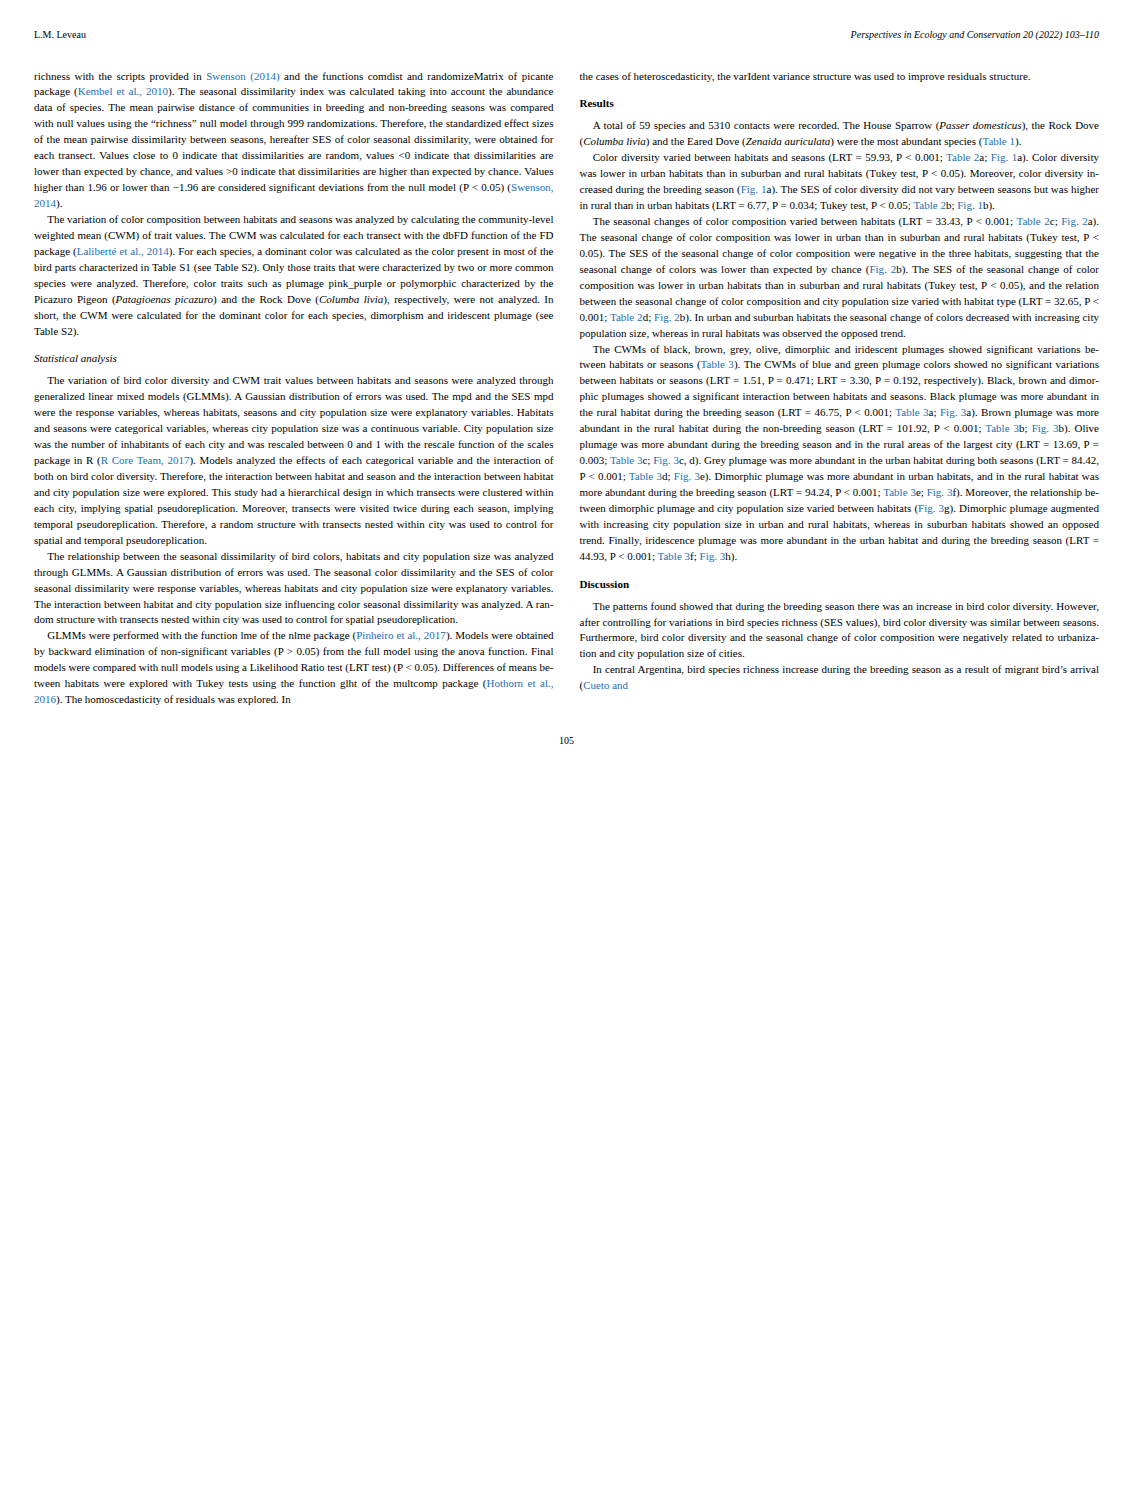L.M. Leveau
Perspectives in Ecology and Conservation 20 (2022) 103–110
richness with the scripts provided in Swenson (2014) and the functions comdist and randomizeMatrix of picante package (Kembel et al., 2010). The seasonal dissimilarity index was calculated taking into account the abundance data of species. The mean pairwise distance of communities in breeding and non-breeding seasons was compared with null values using the “richness” null model through 999 randomizations. Therefore, the standardized effect sizes of the mean pairwise dissimilarity between seasons, hereafter SES of color seasonal dissimilarity, were obtained for each transect. Values close to 0 indicate that dissimilarities are random, values <0 indicate that dissimilarities are lower than expected by chance, and values >0 indicate that dissimilarities are higher than expected by chance. Values higher than 1.96 or lower than −1.96 are considered significant deviations from the null model (P < 0.05) (Swenson, 2014).
The variation of color composition between habitats and seasons was analyzed by calculating the community-level weighted mean (CWM) of trait values. The CWM was calculated for each transect with the dbFD function of the FD package (Laliberté et al., 2014). For each species, a dominant color was calculated as the color present in most of the bird parts characterized in Table S1 (see Table S2). Only those traits that were characterized by two or more common species were analyzed. Therefore, color traits such as plumage pink_purple or polymorphic characterized by the Picazuro Pigeon (Patagioenas picazuro) and the Rock Dove (Columba livia), respectively, were not analyzed. In short, the CWM were calculated for the dominant color for each species, dimorphism and iridescent plumage (see Table S2).
Statistical analysis
The variation of bird color diversity and CWM trait values between habitats and seasons were analyzed through generalized linear mixed models (GLMMs). A Gaussian distribution of errors was used. The mpd and the SES mpd were the response variables, whereas habitats, seasons and city population size were explanatory variables. Habitats and seasons were categorical variables, whereas city population size was a continuous variable. City population size was the number of inhabitants of each city and was rescaled between 0 and 1 with the rescale function of the scales package in R (R Core Team, 2017). Models analyzed the effects of each categorical variable and the interaction of both on bird color diversity. Therefore, the interaction between habitat and season and the interaction between habitat and city population size were explored. This study had a hierarchical design in which transects were clustered within each city, implying spatial pseudoreplication. Moreover, transects were visited twice during each season, implying temporal pseudoreplication. Therefore, a random structure with transects nested within city was used to control for spatial and temporal pseudoreplication.
The relationship between the seasonal dissimilarity of bird colors, habitats and city population size was analyzed through GLMMs. A Gaussian distribution of errors was used. The seasonal color dissimilarity and the SES of color seasonal dissimilarity were response variables, whereas habitats and city population size were explanatory variables. The interaction between habitat and city population size influencing color seasonal dissimilarity was analyzed. A random structure with transects nested within city was used to control for spatial pseudoreplication.
GLMMs were performed with the function lme of the nlme package (Pinheiro et al., 2017). Models were obtained by backward elimination of non-significant variables (P > 0.05) from the full model using the anova function. Final models were compared with null models using a Likelihood Ratio test (LRT test) (P < 0.05). Differences of means between habitats were explored with Tukey tests using the function glht of the multcomp package (Hothorn et al., 2016). The homoscedasticity of residuals was explored. In
the cases of heteroscedasticity, the varIdent variance structure was used to improve residuals structure.
Results
A total of 59 species and 5310 contacts were recorded. The House Sparrow (Passer domesticus), the Rock Dove (Columba livia) and the Eared Dove (Zenaida auriculata) were the most abundant species (Table 1).
Color diversity varied between habitats and seasons (LRT = 59.93, P < 0.001; Table 2a; Fig. 1a). Color diversity was lower in urban habitats than in suburban and rural habitats (Tukey test, P < 0.05). Moreover, color diversity increased during the breeding season (Fig. 1a). The SES of color diversity did not vary between seasons but was higher in rural than in urban habitats (LRT = 6.77, P = 0.034; Tukey test, P < 0.05; Table 2b; Fig. 1b).
The seasonal changes of color composition varied between habitats (LRT = 33.43, P < 0.001; Table 2c; Fig. 2a). The seasonal change of color composition was lower in urban than in suburban and rural habitats (Tukey test, P < 0.05). The SES of the seasonal change of color composition were negative in the three habitats, suggesting that the seasonal change of colors was lower than expected by chance (Fig. 2b). The SES of the seasonal change of color composition was lower in urban habitats than in suburban and rural habitats (Tukey test, P < 0.05), and the relation between the seasonal change of color composition and city population size varied with habitat type (LRT = 32.65, P < 0.001; Table 2d; Fig. 2b). In urban and suburban habitats the seasonal change of colors decreased with increasing city population size, whereas in rural habitats was observed the opposed trend.
The CWMs of black, brown, grey, olive, dimorphic and iridescent plumages showed significant variations between habitats or seasons (Table 3). The CWMs of blue and green plumage colors showed no significant variations between habitats or seasons (LRT = 1.51, P = 0.471; LRT = 3.30, P = 0.192, respectively). Black, brown and dimorphic plumages showed a significant interaction between habitats and seasons. Black plumage was more abundant in the rural habitat during the breeding season (LRT = 46.75, P < 0.001; Table 3a; Fig. 3a). Brown plumage was more abundant in the rural habitat during the non-breeding season (LRT = 101.92, P < 0.001; Table 3b; Fig. 3b). Olive plumage was more abundant during the breeding season and in the rural areas of the largest city (LRT = 13.69, P = 0.003; Table 3c; Fig. 3c, d). Grey plumage was more abundant in the urban habitat during both seasons (LRT = 84.42, P < 0.001; Table 3d; Fig. 3e). Dimorphic plumage was more abundant in urban habitats, and in the rural habitat was more abundant during the breeding season (LRT = 94.24, P < 0.001; Table 3e; Fig. 3f). Moreover, the relationship between dimorphic plumage and city population size varied between habitats (Fig. 3g). Dimorphic plumage augmented with increasing city population size in urban and rural habitats, whereas in suburban habitats showed an opposed trend. Finally, iridescence plumage was more abundant in the urban habitat and during the breeding season (LRT = 44.93, P < 0.001; Table 3f; Fig. 3h).
Discussion
The patterns found showed that during the breeding season there was an increase in bird color diversity. However, after controlling for variations in bird species richness (SES values), bird color diversity was similar between seasons. Furthermore, bird color diversity and the seasonal change of color composition were negatively related to urbanization and city population size of cities.
In central Argentina, bird species richness increase during the breeding season as a result of migrant bird’s arrival (Cueto and
105